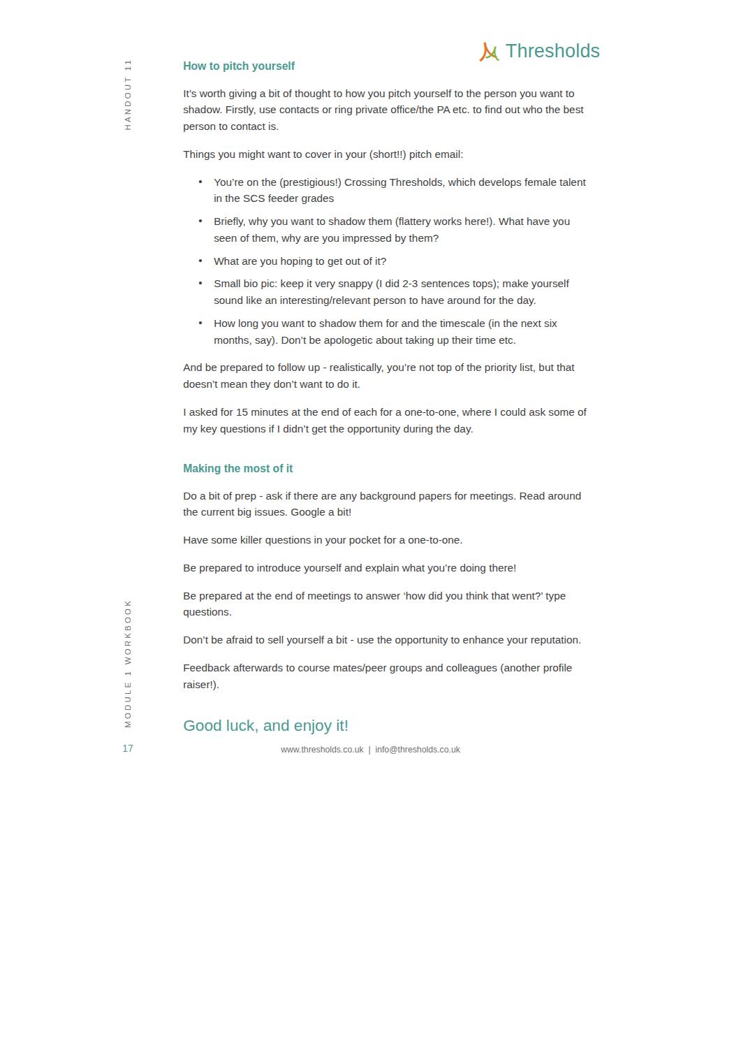人 人
Thresholds
Handout 11
Module 1 Workbook
How to pitch yourself
It’s worth giving a bit of thought to how you pitch yourself to the person you want to shadow. Firstly, use contacts or ring private office/the PA etc. to find out who the best person to contact is.
Things you might want to cover in your (short!!) pitch email:
You’re on the (prestigious!) Crossing Thresholds, which develops female talent in the SCS feeder grades
Briefly, why you want to shadow them (flattery works here!). What have you seen of them, why are you impressed by them?
What are you hoping to get out of it?
Small bio pic: keep it very snappy (I did 2-3 sentences tops); make yourself sound like an interesting/relevant person to have around for the day.
How long you want to shadow them for and the timescale (in the next six months, say). Don’t be apologetic about taking up their time etc.
And be prepared to follow up - realistically, you’re not top of the priority list, but that doesn’t mean they don’t want to do it.
I asked for 15 minutes at the end of each for a one-to-one, where I could ask some of my key questions if I didn’t get the opportunity during the day.
Making the most of it
Do a bit of prep - ask if there are any background papers for meetings. Read around the current big issues. Google a bit!
Have some killer questions in your pocket for a one-to-one.
Be prepared to introduce yourself and explain what you’re doing there!
Be prepared at the end of meetings to answer ‘how did you think that went?’ type questions.
Don’t be afraid to sell yourself a bit - use the opportunity to enhance your reputation.
Feedback afterwards to course mates/peer groups and colleagues (another profile raiser!).
Good luck, and enjoy it!
17
www.thresholds.co.uk | info@thresholds.co.uk